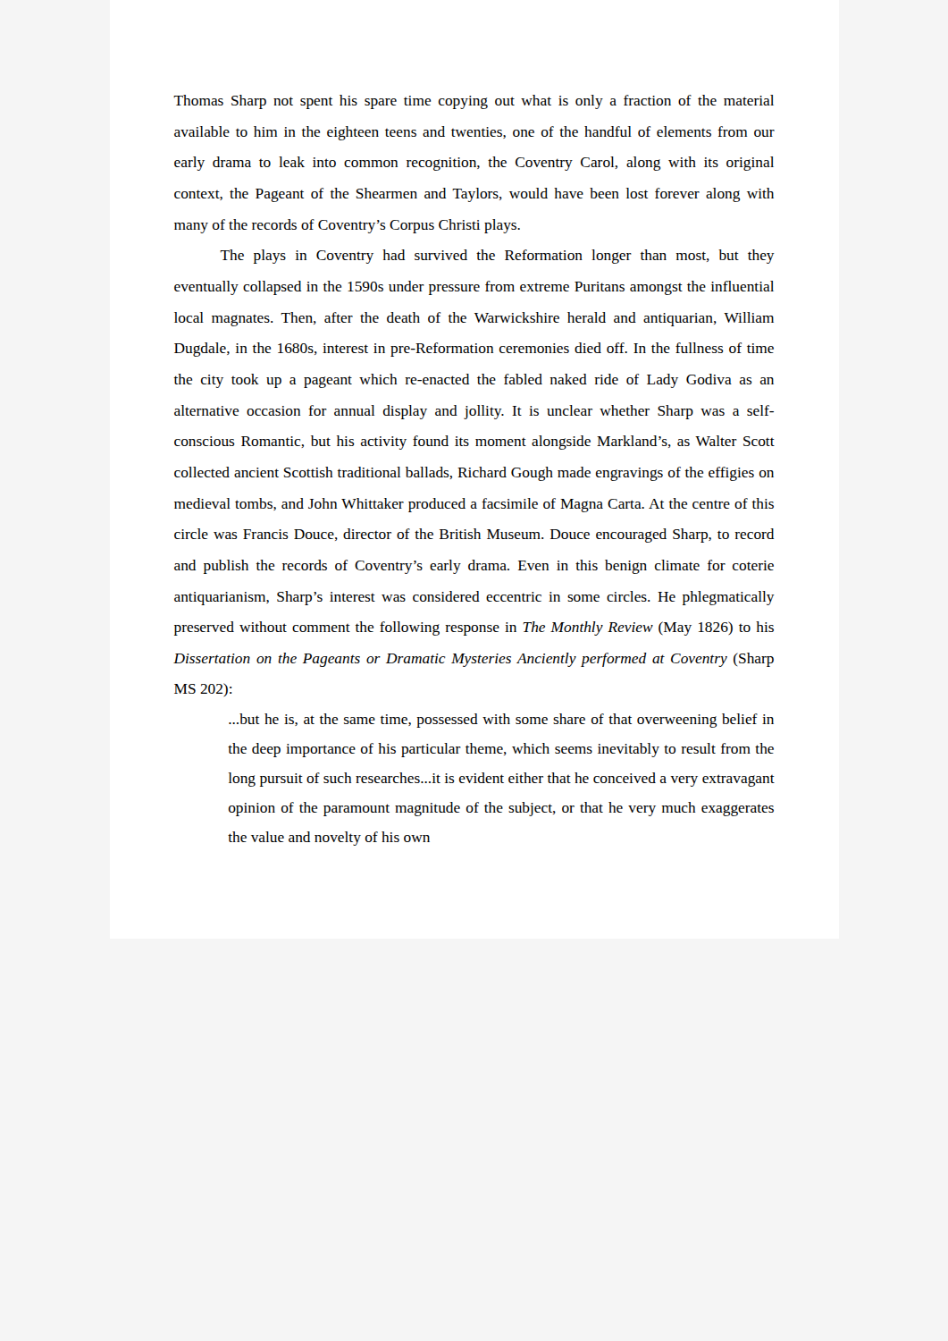Thomas Sharp not spent his spare time copying out what is only a fraction of the material available to him in the eighteen teens and twenties, one of the handful of elements from our early drama to leak into common recognition, the Coventry Carol, along with its original context, the Pageant of the Shearmen and Taylors, would have been lost forever along with many of the records of Coventry’s Corpus Christi plays.
The plays in Coventry had survived the Reformation longer than most, but they eventually collapsed in the 1590s under pressure from extreme Puritans amongst the influential local magnates. Then, after the death of the Warwickshire herald and antiquarian, William Dugdale, in the 1680s, interest in pre-Reformation ceremonies died off. In the fullness of time the city took up a pageant which re-enacted the fabled naked ride of Lady Godiva as an alternative occasion for annual display and jollity. It is unclear whether Sharp was a self-conscious Romantic, but his activity found its moment alongside Markland’s, as Walter Scott collected ancient Scottish traditional ballads, Richard Gough made engravings of the effigies on medieval tombs, and John Whittaker produced a facsimile of Magna Carta. At the centre of this circle was Francis Douce, director of the British Museum. Douce encouraged Sharp, to record and publish the records of Coventry’s early drama. Even in this benign climate for coterie antiquarianism, Sharp’s interest was considered eccentric in some circles. He phlegmatically preserved without comment the following response in The Monthly Review (May 1826) to his Dissertation on the Pageants or Dramatic Mysteries Anciently performed at Coventry (Sharp MS 202):
...but he is, at the same time, possessed with some share of that overweening belief in the deep importance of his particular theme, which seems inevitably to result from the long pursuit of such researches...it is evident either that he conceived a very extravagant opinion of the paramount magnitude of the subject, or that he very much exaggerates the value and novelty of his own